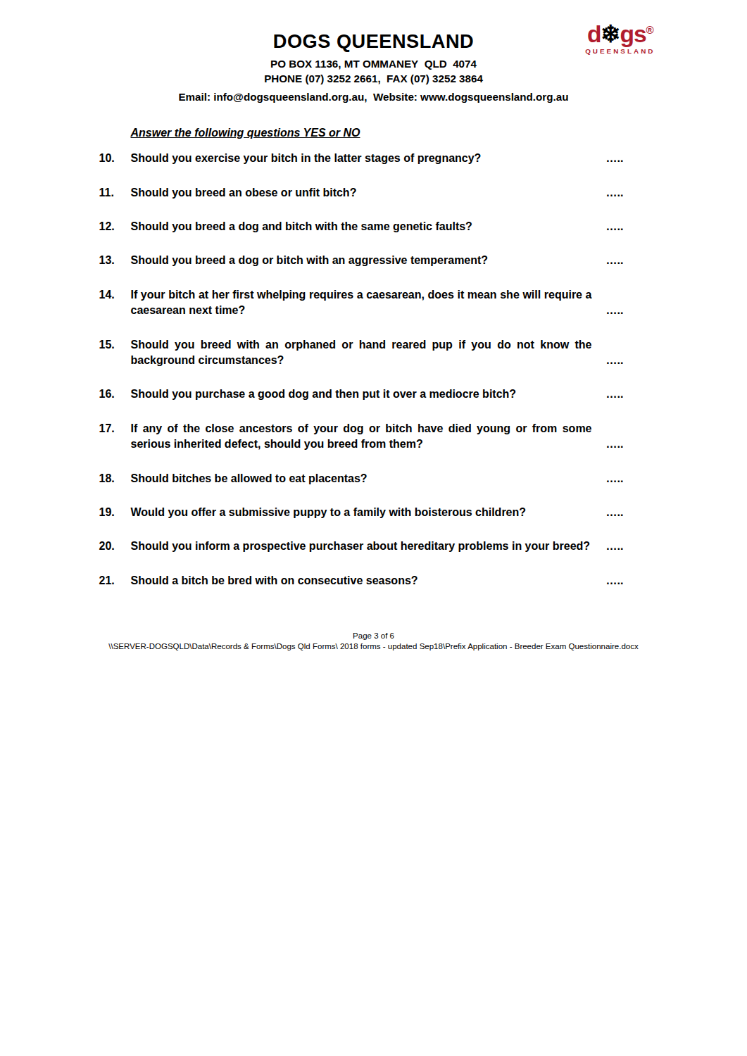d❄gs®
QUEENSLAND
DOGS QUEENSLAND
PO BOX 1136, MT OMMANEY QLD 4074
PHONE (07) 3252 2661, FAX (07) 3252 3864
Email: info@dogsqueensland.org.au, Website: www.dogsqueensland.org.au
Answer the following questions YES or NO
10. Should you exercise your bitch in the latter stages of pregnancy? …..
11. Should you breed an obese or unfit bitch? …..
12. Should you breed a dog and bitch with the same genetic faults? …..
13. Should you breed a dog or bitch with an aggressive temperament? …..
14. If your bitch at her first whelping requires a caesarean, does it mean she will require a caesarean next time? …..
15. Should you breed with an orphaned or hand reared pup if you do not know the background circumstances? …..
16. Should you purchase a good dog and then put it over a mediocre bitch? …..
17. If any of the close ancestors of your dog or bitch have died young or from some serious inherited defect, should you breed from them? …..
18. Should bitches be allowed to eat placentas? …..
19. Would you offer a submissive puppy to a family with boisterous children? …..
20. Should you inform a prospective purchaser about hereditary problems in your breed? …..
21. Should a bitch be bred with on consecutive seasons? …..
Page 3 of 6
\\SERVER-DOGSQLD\Data\Records & Forms\Dogs Qld Forms\ 2018 forms - updated Sep18\Prefix Application - Breeder Exam Questionnaire.docx